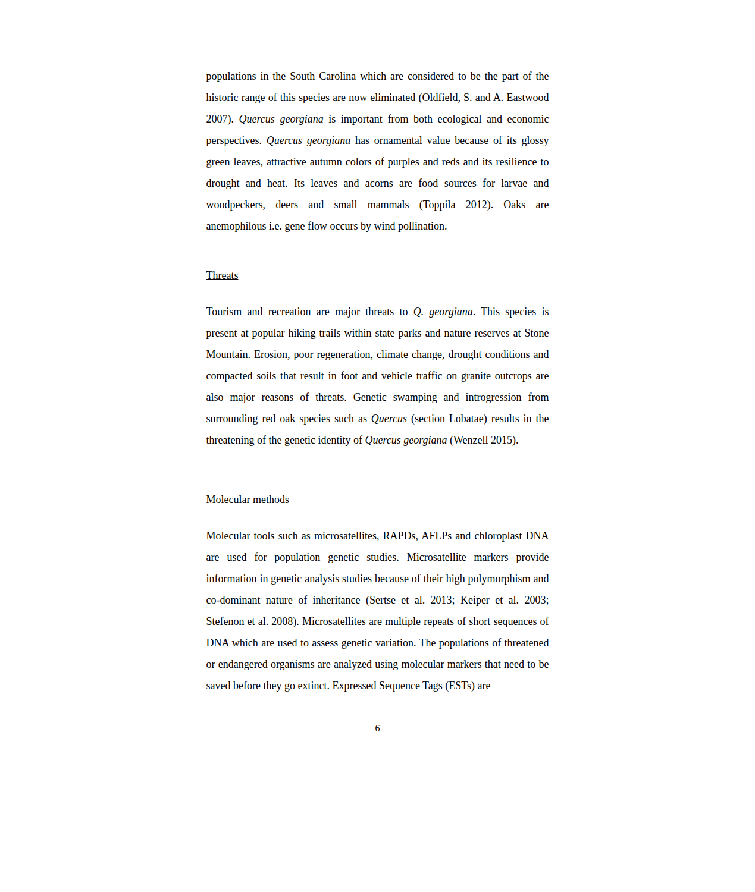populations in the South Carolina which are considered to be the part of the historic range of this species are now eliminated (Oldfield, S. and A. Eastwood 2007). Quercus georgiana is important from both ecological and economic perspectives. Quercus georgiana has ornamental value because of its glossy green leaves, attractive autumn colors of purples and reds and its resilience to drought and heat. Its leaves and acorns are food sources for larvae and woodpeckers, deers and small mammals (Toppila 2012). Oaks are anemophilous i.e. gene flow occurs by wind pollination.
Threats
Tourism and recreation are major threats to Q. georgiana. This species is present at popular hiking trails within state parks and nature reserves at Stone Mountain. Erosion, poor regeneration, climate change, drought conditions and compacted soils that result in foot and vehicle traffic on granite outcrops are also major reasons of threats. Genetic swamping and introgression from surrounding red oak species such as Quercus (section Lobatae) results in the threatening of the genetic identity of Quercus georgiana (Wenzell 2015).
Molecular methods
Molecular tools such as microsatellites, RAPDs, AFLPs and chloroplast DNA are used for population genetic studies. Microsatellite markers provide information in genetic analysis studies because of their high polymorphism and co-dominant nature of inheritance (Sertse et al. 2013; Keiper et al. 2003; Stefenon et al. 2008). Microsatellites are multiple repeats of short sequences of DNA which are used to assess genetic variation. The populations of threatened or endangered organisms are analyzed using molecular markers that need to be saved before they go extinct. Expressed Sequence Tags (ESTs) are
6